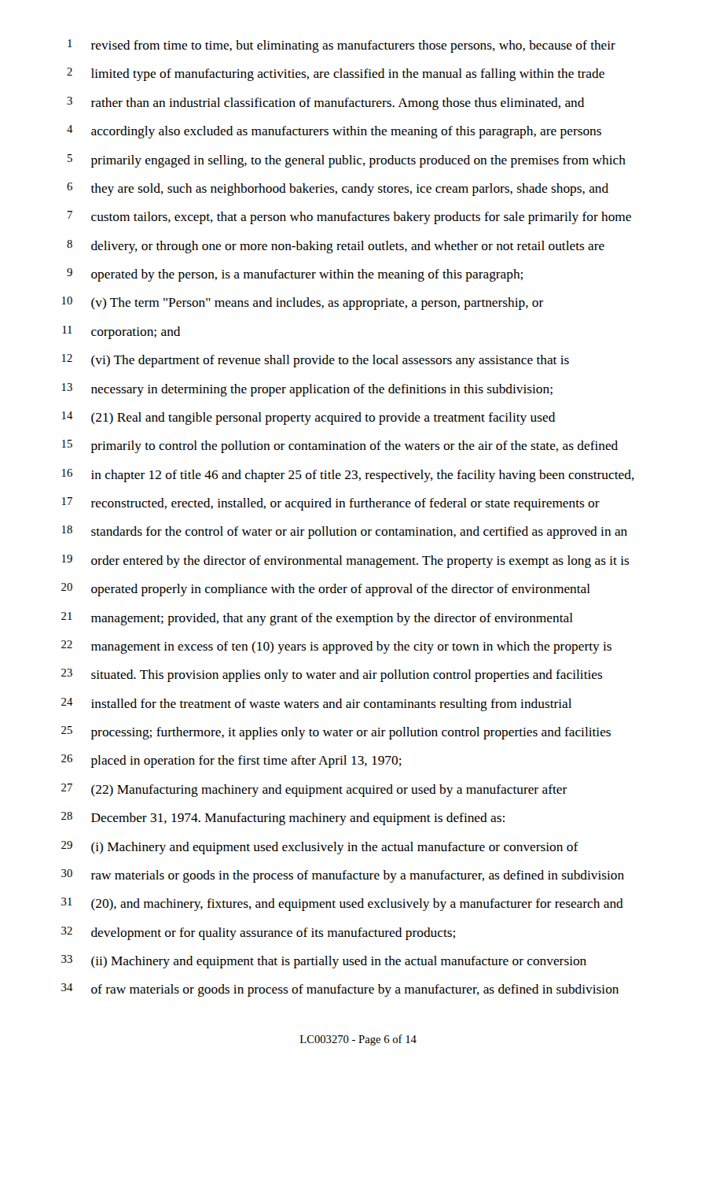revised from time to time, but eliminating as manufacturers those persons, who, because of their
limited type of manufacturing activities, are classified in the manual as falling within the trade
rather than an industrial classification of manufacturers. Among those thus eliminated, and
accordingly also excluded as manufacturers within the meaning of this paragraph, are persons
primarily engaged in selling, to the general public, products produced on the premises from which
they are sold, such as neighborhood bakeries, candy stores, ice cream parlors, shade shops, and
custom tailors, except, that a person who manufactures bakery products for sale primarily for home
delivery, or through one or more non-baking retail outlets, and whether or not retail outlets are
operated by the person, is a manufacturer within the meaning of this paragraph;
(v) The term "Person" means and includes, as appropriate, a person, partnership, or
corporation; and
(vi) The department of revenue shall provide to the local assessors any assistance that is
necessary in determining the proper application of the definitions in this subdivision;
(21) Real and tangible personal property acquired to provide a treatment facility used
primarily to control the pollution or contamination of the waters or the air of the state, as defined
in chapter 12 of title 46 and chapter 25 of title 23, respectively, the facility having been constructed,
reconstructed, erected, installed, or acquired in furtherance of federal or state requirements or
standards for the control of water or air pollution or contamination, and certified as approved in an
order entered by the director of environmental management. The property is exempt as long as it is
operated properly in compliance with the order of approval of the director of environmental
management; provided, that any grant of the exemption by the director of environmental
management in excess of ten (10) years is approved by the city or town in which the property is
situated. This provision applies only to water and air pollution control properties and facilities
installed for the treatment of waste waters and air contaminants resulting from industrial
processing; furthermore, it applies only to water or air pollution control properties and facilities
placed in operation for the first time after April 13, 1970;
(22) Manufacturing machinery and equipment acquired or used by a manufacturer after
December 31, 1974. Manufacturing machinery and equipment is defined as:
(i) Machinery and equipment used exclusively in the actual manufacture or conversion of
raw materials or goods in the process of manufacture by a manufacturer, as defined in subdivision
(20), and machinery, fixtures, and equipment used exclusively by a manufacturer for research and
development or for quality assurance of its manufactured products;
(ii) Machinery and equipment that is partially used in the actual manufacture or conversion
of raw materials or goods in process of manufacture by a manufacturer, as defined in subdivision
LC003270 - Page 6 of 14